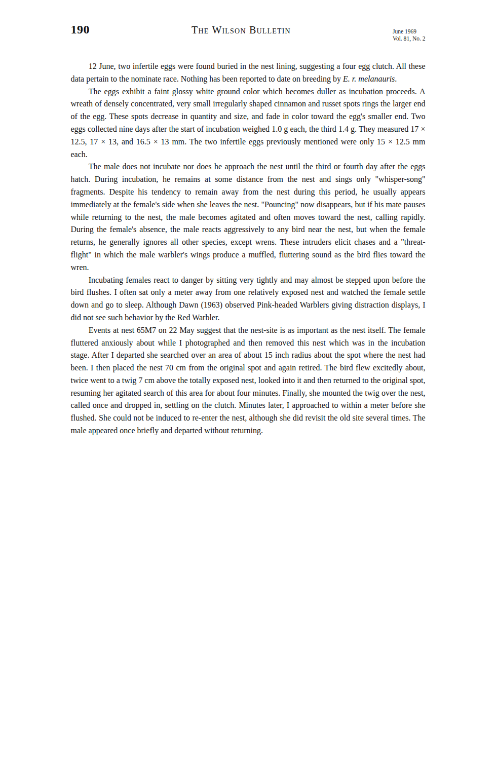190 The Wilson Bulletin June 1969
Vol. 81, No. 2
12 June, two infertile eggs were found buried in the nest lining, suggesting a four egg clutch. All these data pertain to the nominate race. Nothing has been reported to date on breeding by E. r. melanauris.
The eggs exhibit a faint glossy white ground color which becomes duller as incubation proceeds. A wreath of densely concentrated, very small irregularly shaped cinnamon and russet spots rings the larger end of the egg. These spots decrease in quantity and size, and fade in color toward the egg's smaller end. Two eggs collected nine days after the start of incubation weighed 1.0 g each, the third 1.4 g. They measured 17 × 12.5, 17 × 13, and 16.5 × 13 mm. The two infertile eggs previously mentioned were only 15 × 12.5 mm each.
The male does not incubate nor does he approach the nest until the third or fourth day after the eggs hatch. During incubation, he remains at some distance from the nest and sings only "whisper-song" fragments. Despite his tendency to remain away from the nest during this period, he usually appears immediately at the female's side when she leaves the nest. "Pouncing" now disappears, but if his mate pauses while returning to the nest, the male becomes agitated and often moves toward the nest, calling rapidly. During the female's absence, the male reacts aggressively to any bird near the nest, but when the female returns, he generally ignores all other species, except wrens. These intruders elicit chases and a "threat-flight" in which the male warbler's wings produce a muffled, fluttering sound as the bird flies toward the wren.
Incubating females react to danger by sitting very tightly and may almost be stepped upon before the bird flushes. I often sat only a meter away from one relatively exposed nest and watched the female settle down and go to sleep. Although Dawn (1963) observed Pink-headed Warblers giving distraction displays, I did not see such behavior by the Red Warbler.
Events at nest 65M7 on 22 May suggest that the nest-site is as important as the nest itself. The female fluttered anxiously about while I photographed and then removed this nest which was in the incubation stage. After I departed she searched over an area of about 15 inch radius about the spot where the nest had been. I then placed the nest 70 cm from the original spot and again retired. The bird flew excitedly about, twice went to a twig 7 cm above the totally exposed nest, looked into it and then returned to the original spot, resuming her agitated search of this area for about four minutes. Finally, she mounted the twig over the nest, called once and dropped in, settling on the clutch. Minutes later, I approached to within a meter before she flushed. She could not be induced to re-enter the nest, although she did revisit the old site several times. The male appeared once briefly and departed without returning.